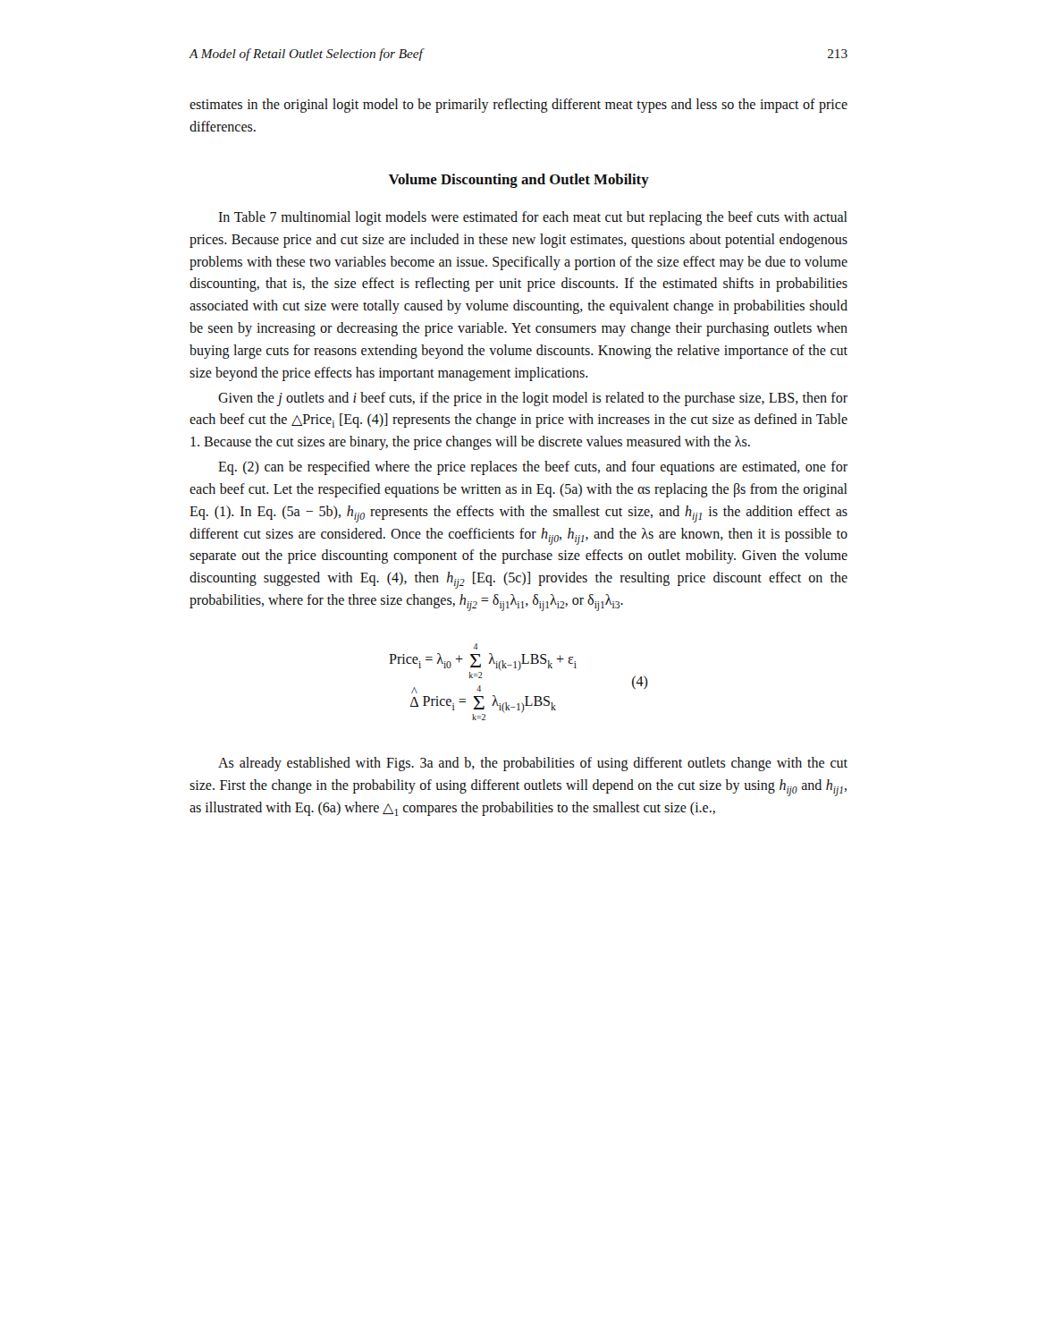A Model of Retail Outlet Selection for Beef 213
estimates in the original logit model to be primarily reflecting different meat types and less so the impact of price differences.
Volume Discounting and Outlet Mobility
In Table 7 multinomial logit models were estimated for each meat cut but replacing the beef cuts with actual prices. Because price and cut size are included in these new logit estimates, questions about potential endogenous problems with these two variables become an issue. Specifically a portion of the size effect may be due to volume discounting, that is, the size effect is reflecting per unit price discounts. If the estimated shifts in probabilities associated with cut size were totally caused by volume discounting, the equivalent change in probabilities should be seen by increasing or decreasing the price variable. Yet consumers may change their purchasing outlets when buying large cuts for reasons extending beyond the volume discounts. Knowing the relative importance of the cut size beyond the price effects has important management implications.
Given the j outlets and i beef cuts, if the price in the logit model is related to the purchase size, LBS, then for each beef cut the △Pricei [Eq. (4)] represents the change in price with increases in the cut size as defined in Table 1. Because the cut sizes are binary, the price changes will be discrete values measured with the λs.
Eq. (2) can be respecified where the price replaces the beef cuts, and four equations are estimated, one for each beef cut. Let the respecified equations be written as in Eq. (5a) with the αs replacing the βs from the original Eq. (1). In Eq. (5a − 5b), hij0 represents the effects with the smallest cut size, and hij1 is the addition effect as different cut sizes are considered. Once the coefficients for hij0, hij1, and the λs are known, then it is possible to separate out the price discounting component of the purchase size effects on outlet mobility. Given the volume discounting suggested with Eq. (4), then hij2 [Eq. (5c)] provides the resulting price discount effect on the probabilities, where for the three size changes, hij2 = δij1λi1, δij1λi2, or δij1λi3.
Pricei = λi0 + 4 Σk=2 λi(k−1)LBSk + εi
Δ Pricei = 4 Σk=2 λi(k−1)LBSk
(4)
As already established with Figs. 3a and b, the probabilities of using different outlets change with the cut size. First the change in the probability of using different outlets will depend on the cut size by using hij0 and hij1, as illustrated with Eq. (6a) where △1 compares the probabilities to the smallest cut size (i.e.,